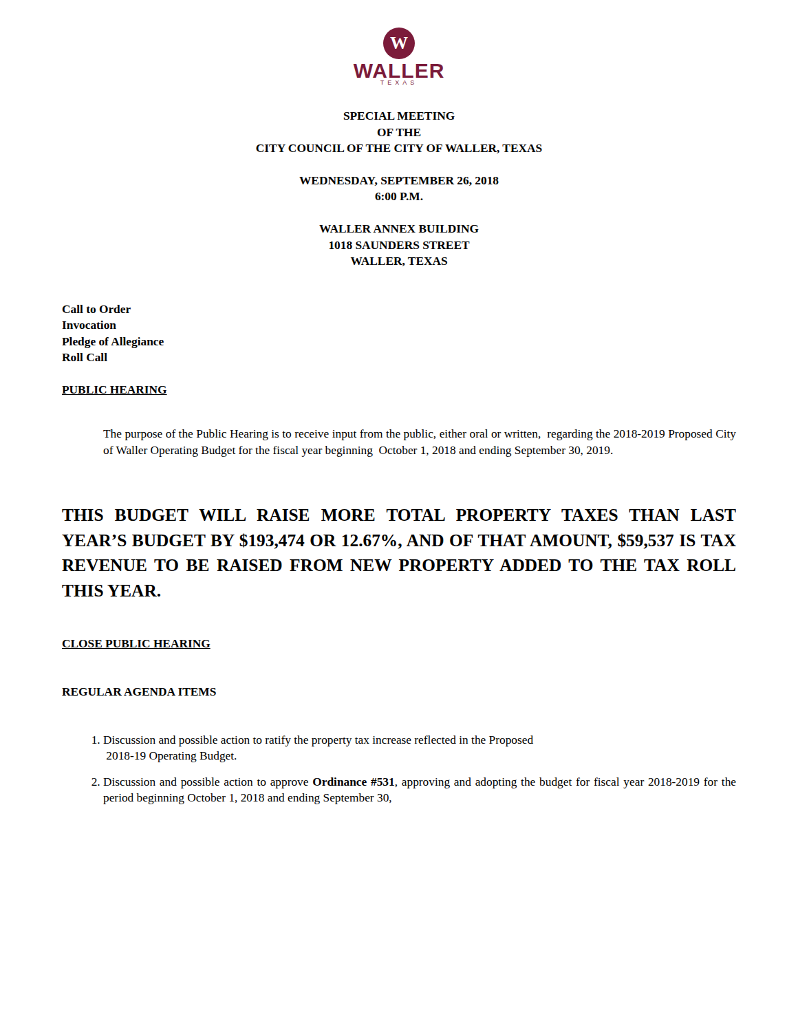W WALLER TEXAS
SPECIAL MEETING
OF THE
CITY COUNCIL OF THE CITY OF WALLER, TEXAS
WEDNESDAY, SEPTEMBER 26, 2018
6:00 P.M.
WALLER ANNEX BUILDING
1018 SAUNDERS STREET
WALLER, TEXAS
Call to Order
Invocation
Pledge of Allegiance
Roll Call
PUBLIC HEARING
The purpose of the Public Hearing is to receive input from the public, either oral or written, regarding the 2018-2019 Proposed City of Waller Operating Budget for the fiscal year beginning October 1, 2018 and ending September 30, 2019.
THIS BUDGET WILL RAISE MORE TOTAL PROPERTY TAXES THAN LAST YEAR’S BUDGET BY $193,474 OR 12.67%, AND OF THAT AMOUNT, $59,537 IS TAX REVENUE TO BE RAISED FROM NEW PROPERTY ADDED TO THE TAX ROLL THIS YEAR.
CLOSE PUBLIC HEARING
REGULAR AGENDA ITEMS
Discussion and possible action to ratify the property tax increase reflected in the Proposed
2018-19 Operating Budget.
Discussion and possible action to approve Ordinance #531, approving and adopting the budget for fiscal year 2018-2019 for the period beginning October 1, 2018 and ending September 30,